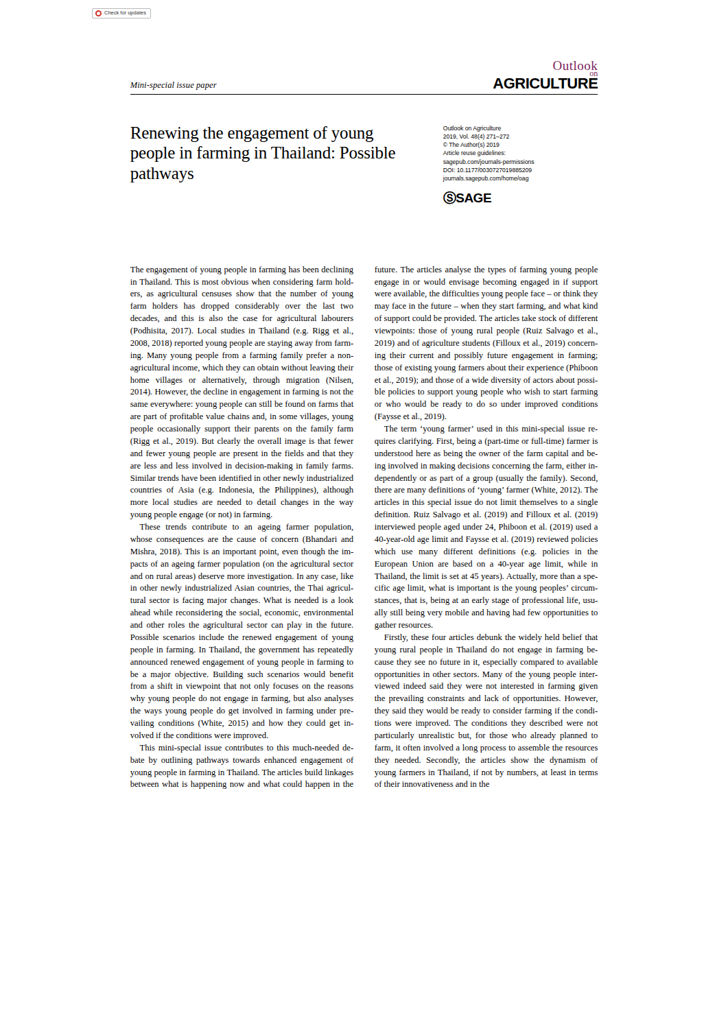Check for updates
Mini-special issue paper
Outlook on AGRICULTURE
Renewing the engagement of young people in farming in Thailand: Possible pathways
Outlook on Agriculture
2019, Vol. 48(4) 271–272
© The Author(s) 2019
Article reuse guidelines:
sagepub.com/journals-permissions
DOI: 10.1177/0030727019885209
journals.sagepub.com/home/oag
ⓈSAGE
The engagement of young people in farming has been declining in Thailand. This is most obvious when considering farm holders, as agricultural censuses show that the number of young farm holders has dropped considerably over the last two decades, and this is also the case for agricultural labourers (Podhisita, 2017). Local studies in Thailand (e.g. Rigg et al., 2008, 2018) reported young people are staying away from farming. Many young people from a farming family prefer a non-agricultural income, which they can obtain without leaving their home villages or alternatively, through migration (Nilsen, 2014). However, the decline in engagement in farming is not the same everywhere: young people can still be found on farms that are part of profitable value chains and, in some villages, young people occasionally support their parents on the family farm (Rigg et al., 2019). But clearly the overall image is that fewer and fewer young people are present in the fields and that they are less and less involved in decision-making in family farms. Similar trends have been identified in other newly industrialized countries of Asia (e.g. Indonesia, the Philippines), although more local studies are needed to detail changes in the way young people engage (or not) in farming.
These trends contribute to an ageing farmer population, whose consequences are the cause of concern (Bhandari and Mishra, 2018). This is an important point, even though the impacts of an ageing farmer population (on the agricultural sector and on rural areas) deserve more investigation. In any case, like in other newly industrialized Asian countries, the Thai agricultural sector is facing major changes. What is needed is a look ahead while reconsidering the social, economic, environmental and other roles the agricultural sector can play in the future. Possible scenarios include the renewed engagement of young people in farming. In Thailand, the government has repeatedly announced renewed engagement of young people in farming to be a major objective. Building such scenarios would benefit from a shift in viewpoint that not only focuses on the reasons why young people do not engage in farming, but also analyses the ways young people do get involved in farming under prevailing conditions (White, 2015) and how they could get involved if the conditions were improved.
This mini-special issue contributes to this much-needed debate by outlining pathways towards enhanced engagement of young people in farming in Thailand. The articles build linkages between what is happening now and what could happen in the future. The articles analyse the types of farming young people engage in or would envisage becoming engaged in if support were available, the difficulties young people face – or think they may face in the future – when they start farming, and what kind of support could be provided. The articles take stock of different viewpoints: those of young rural people (Ruiz Salvago et al., 2019) and of agriculture students (Filloux et al., 2019) concerning their current and possibly future engagement in farming; those of existing young farmers about their experience (Phiboon et al., 2019); and those of a wide diversity of actors about possible policies to support young people who wish to start farming or who would be ready to do so under improved conditions (Faysse et al., 2019).
The term ‘young farmer’ used in this mini-special issue requires clarifying. First, being a (part-time or full-time) farmer is understood here as being the owner of the farm capital and being involved in making decisions concerning the farm, either independently or as part of a group (usually the family). Second, there are many definitions of ‘young’ farmer (White, 2012). The articles in this special issue do not limit themselves to a single definition. Ruiz Salvago et al. (2019) and Filloux et al. (2019) interviewed people aged under 24, Phiboon et al. (2019) used a 40-year-old age limit and Faysse et al. (2019) reviewed policies which use many different definitions (e.g. policies in the European Union are based on a 40-year age limit, while in Thailand, the limit is set at 45 years). Actually, more than a specific age limit, what is important is the young peoples’ circumstances, that is, being at an early stage of professional life, usually still being very mobile and having had few opportunities to gather resources.
Firstly, these four articles debunk the widely held belief that young rural people in Thailand do not engage in farming because they see no future in it, especially compared to available opportunities in other sectors. Many of the young people interviewed indeed said they were not interested in farming given the prevailing constraints and lack of opportunities. However, they said they would be ready to consider farming if the conditions were improved. The conditions they described were not particularly unrealistic but, for those who already planned to farm, it often involved a long process to assemble the resources they needed. Secondly, the articles show the dynamism of young farmers in Thailand, if not by numbers, at least in terms of their innovativeness and in the